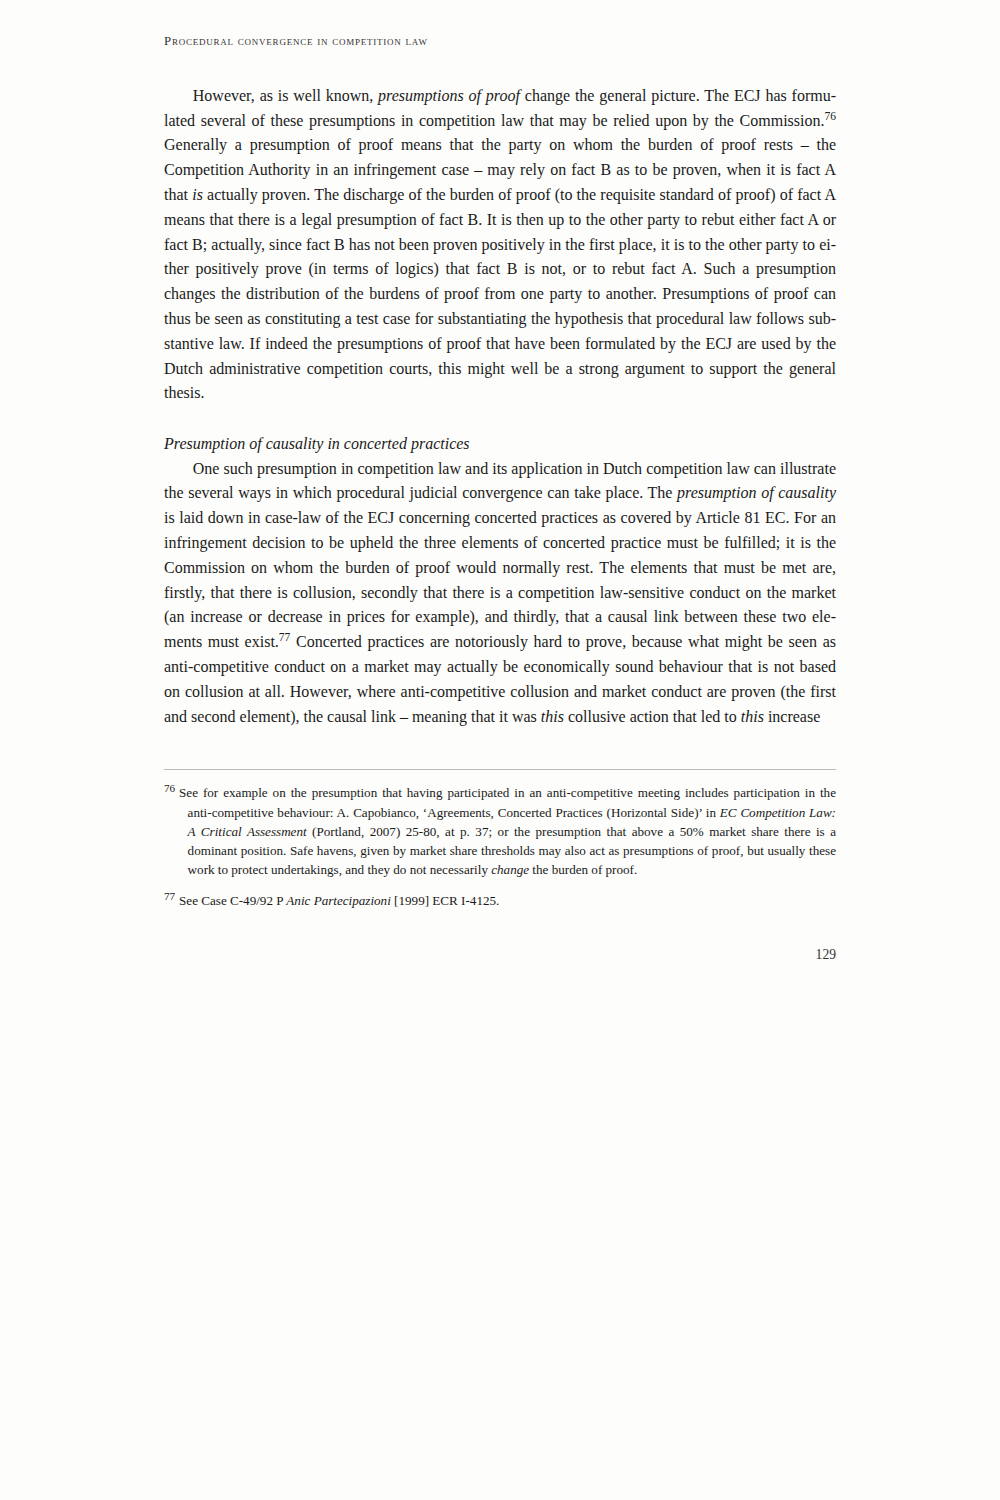Procedural convergence in competition law
However, as is well known, presumptions of proof change the general picture. The ECJ has formulated several of these presumptions in competition law that may be relied upon by the Commission.76 Generally a presumption of proof means that the party on whom the burden of proof rests – the Competition Authority in an infringement case – may rely on fact B as to be proven, when it is fact A that is actually proven. The discharge of the burden of proof (to the requisite standard of proof) of fact A means that there is a legal presumption of fact B. It is then up to the other party to rebut either fact A or fact B; actually, since fact B has not been proven positively in the first place, it is to the other party to either positively prove (in terms of logics) that fact B is not, or to rebut fact A. Such a presumption changes the distribution of the burdens of proof from one party to another. Presumptions of proof can thus be seen as constituting a test case for substantiating the hypothesis that procedural law follows substantive law. If indeed the presumptions of proof that have been formulated by the ECJ are used by the Dutch administrative competition courts, this might well be a strong argument to support the general thesis.
Presumption of causality in concerted practices
One such presumption in competition law and its application in Dutch competition law can illustrate the several ways in which procedural judicial convergence can take place. The presumption of causality is laid down in case-law of the ECJ concerning concerted practices as covered by Article 81 EC. For an infringement decision to be upheld the three elements of concerted practice must be fulfilled; it is the Commission on whom the burden of proof would normally rest. The elements that must be met are, firstly, that there is collusion, secondly that there is a competition law-sensitive conduct on the market (an increase or decrease in prices for example), and thirdly, that a causal link between these two elements must exist.77 Concerted practices are notoriously hard to prove, because what might be seen as anti-competitive conduct on a market may actually be economically sound behaviour that is not based on collusion at all. However, where anti-competitive collusion and market conduct are proven (the first and second element), the causal link – meaning that it was this collusive action that led to this increase
76 See for example on the presumption that having participated in an anti-competitive meeting includes participation in the anti-competitive behaviour: A. Capobianco, ‘Agreements, Concerted Practices (Horizontal Side)’ in EC Competition Law: A Critical Assessment (Portland, 2007) 25-80, at p. 37; or the presumption that above a 50% market share there is a dominant position. Safe havens, given by market share thresholds may also act as presumptions of proof, but usually these work to protect undertakings, and they do not necessarily change the burden of proof.
77 See Case C-49/92 P Anic Partecipazioni [1999] ECR I-4125.
129